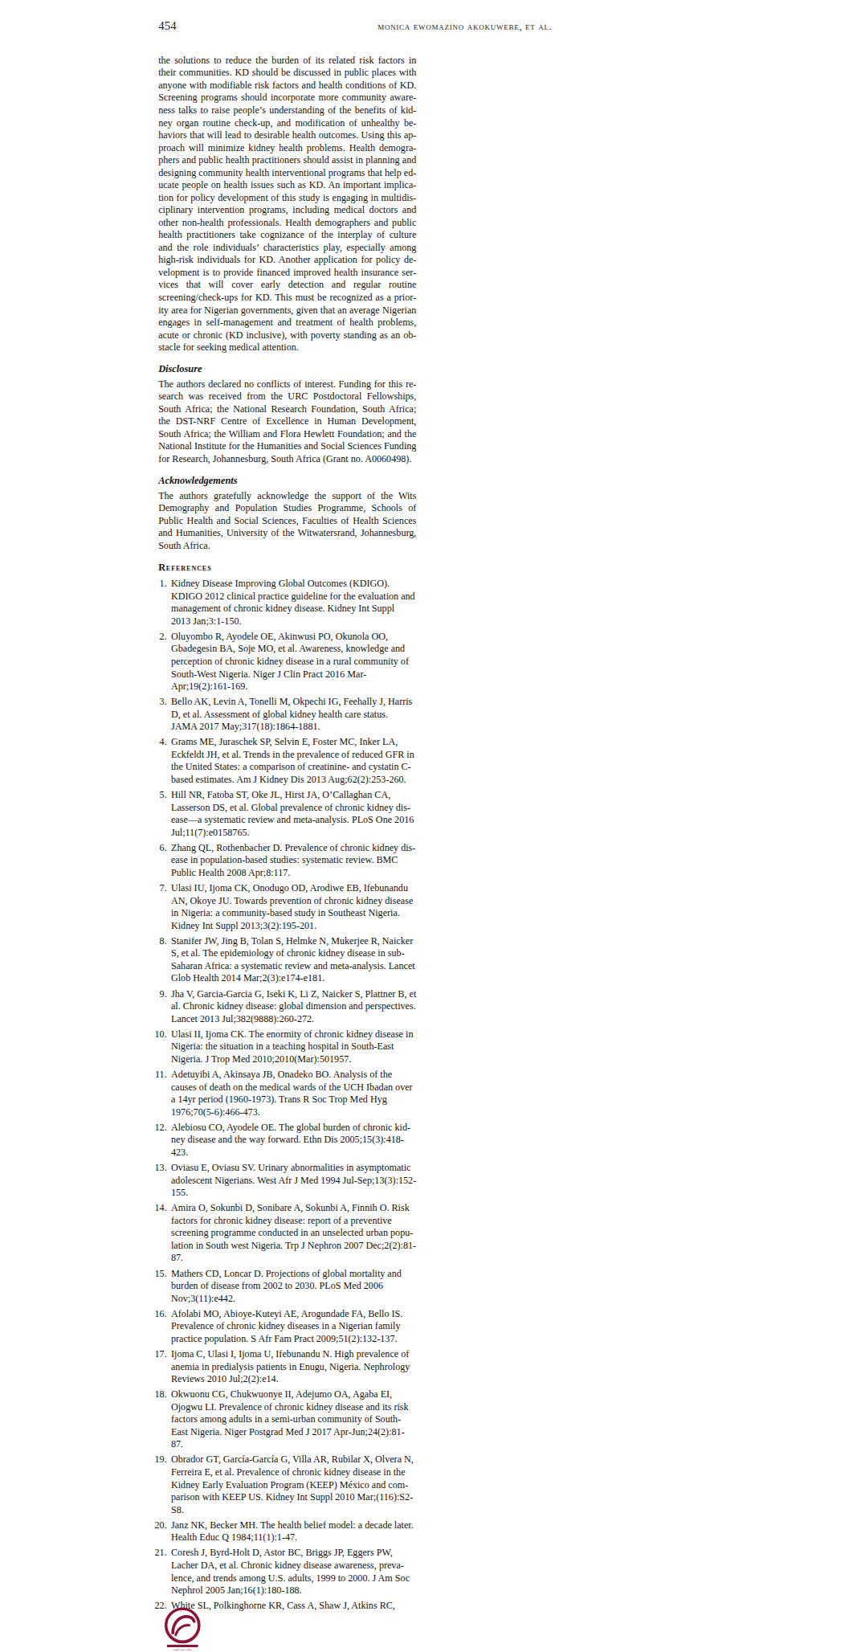454
Monica Ewomazino Akokuwebe, et al.
the solutions to reduce the burden of its related risk factors in their communities. KD should be discussed in public places with anyone with modifiable risk factors and health conditions of KD. Screening programs should incorporate more community awareness talks to raise people’s understanding of the benefits of kidney organ routine check-up, and modification of unhealthy behaviors that will lead to desirable health outcomes. Using this approach will minimize kidney health problems. Health demographers and public health practitioners should assist in planning and designing community health interventional programs that help educate people on health issues such as KD. An important implication for policy development of this study is engaging in multidisciplinary intervention programs, including medical doctors and other non-health professionals. Health demographers and public health practitioners take cognizance of the interplay of culture and the role individuals’ characteristics play, especially among high-risk individuals for KD. Another application for policy development is to provide financed improved health insurance services that will cover early detection and regular routine screening/check-ups for KD. This must be recognized as a priority area for Nigerian governments, given that an average Nigerian engages in self-management and treatment of health problems, acute or chronic (KD inclusive), with poverty standing as an obstacle for seeking medical attention.
Disclosure
The authors declared no conflicts of interest. Funding for this research was received from the URC Postdoctoral Fellowships, South Africa; the National Research Foundation, South Africa; the DST-NRF Centre of Excellence in Human Development, South Africa; the William and Flora Hewlett Foundation; and the National Institute for the Humanities and Social Sciences Funding for Research, Johannesburg, South Africa (Grant no. A0060498).
Acknowledgements
The authors gratefully acknowledge the support of the Wits Demography and Population Studies Programme, Schools of Public Health and Social Sciences, Faculties of Health Sciences and Humanities, University of the Witwatersrand, Johannesburg, South Africa.
References
Kidney Disease Improving Global Outcomes (KDIGO). KDIGO 2012 clinical practice guideline for the evaluation and management of chronic kidney disease. Kidney Int Suppl 2013 Jan;3:1-150.
Oluyombo R, Ayodele OE, Akinwusi PO, Okunola OO, Gbadegesin BA, Soje MO, et al. Awareness, knowledge and perception of chronic kidney disease in a rural community of South-West Nigeria. Niger J Clin Pract 2016 Mar-Apr;19(2):161-169.
Bello AK, Levin A, Tonelli M, Okpechi IG, Feehally J, Harris D, et al. Assessment of global kidney health care status. JAMA 2017 May;317(18):1864-1881.
Grams ME, Juraschek SP, Selvin E, Foster MC, Inker LA, Eckfeldt JH, et al. Trends in the prevalence of reduced GFR in the United States: a comparison of creatinine- and cystatin C-based estimates. Am J Kidney Dis 2013 Aug;62(2):253-260.
Hill NR, Fatoba ST, Oke JL, Hirst JA, O’Callaghan CA, Lasserson DS, et al. Global prevalence of chronic kidney disease—a systematic review and meta-analysis. PLoS One 2016 Jul;11(7):e0158765.
Zhang QL, Rothenbacher D. Prevalence of chronic kidney disease in population-based studies: systematic review. BMC Public Health 2008 Apr;8:117.
Ulasi IU, Ijoma CK, Onodugo OD, Arodiwe EB, Ifebunandu AN, Okoye JU. Towards prevention of chronic kidney disease in Nigeria: a community-based study in Southeast Nigeria. Kidney Int Suppl 2013;3(2):195-201.
Stanifer JW, Jing B, Tolan S, Helmke N, Mukerjee R, Naicker S, et al. The epidemiology of chronic kidney disease in sub-Saharan Africa: a systematic review and meta-analysis. Lancet Glob Health 2014 Mar;2(3):e174-e181.
Jha V, Garcia-Garcia G, Iseki K, Li Z, Naicker S, Plattner B, et al. Chronic kidney disease: global dimension and perspectives. Lancet 2013 Jul;382(9888):260-272.
Ulasi II, Ijoma CK. The enormity of chronic kidney disease in Nigeria: the situation in a teaching hospital in South-East Nigeria. J Trop Med 2010;2010(Mar):501957.
Adetuyibi A, Akinsaya JB, Onadeko BO. Analysis of the causes of death on the medical wards of the UCH Ibadan over a 14yr period (1960-1973). Trans R Soc Trop Med Hyg 1976;70(5-6):466-473.
Alebiosu CO, Ayodele OE. The global burden of chronic kidney disease and the way forward. Ethn Dis 2005;15(3):418-423.
Oviasu E, Oviasu SV. Urinary abnormalities in asymptomatic adolescent Nigerians. West Afr J Med 1994 Jul-Sep;13(3):152-155.
Amira O, Sokunbi D, Sonibare A, Sokunbi A, Finnih O. Risk factors for chronic kidney disease: report of a preventive screening programme conducted in an unselected urban population in South west Nigeria. Trp J Nephron 2007 Dec;2(2):81-87.
Mathers CD, Loncar D. Projections of global mortality and burden of disease from 2002 to 2030. PLoS Med 2006 Nov;3(11):e442.
Afolabi MO, Abioye-Kuteyi AE, Arogundade FA, Bello IS. Prevalence of chronic kidney diseases in a Nigerian family practice population. S Afr Fam Pract 2009;51(2):132-137.
Ijoma C, Ulasi I, Ijoma U, Ifebunandu N. High prevalence of anemia in predialysis patients in Enugu, Nigeria. Nephrology Reviews 2010 Jul;2(2):e14.
Okwuonu CG, Chukwuonye II, Adejumo OA, Agaba EI, Ojogwu LI. Prevalence of chronic kidney disease and its risk factors among adults in a semi-urban community of South-East Nigeria. Niger Postgrad Med J 2017 Apr-Jun;24(2):81-87.
Obrador GT, García-García G, Villa AR, Rubilar X, Olvera N, Ferreira E, et al. Prevalence of chronic kidney disease in the Kidney Early Evaluation Program (KEEP) México and comparison with KEEP US. Kidney Int Suppl 2010 Mar;(116):S2-S8.
Janz NK, Becker MH. The health belief model: a decade later. Health Educ Q 1984;11(1):1-47.
Coresh J, Byrd-Holt D, Astor BC, Briggs JP, Eggers PW, Lacher DA, et al. Chronic kidney disease awareness, prevalence, and trends among U.S. adults, 1999 to 2000. J Am Soc Nephrol 2005 Jan;16(1):180-188.
White SL, Polkinghorne KR, Cass A, Shaw J, Atkins RC,
مجلة عمان الطبية